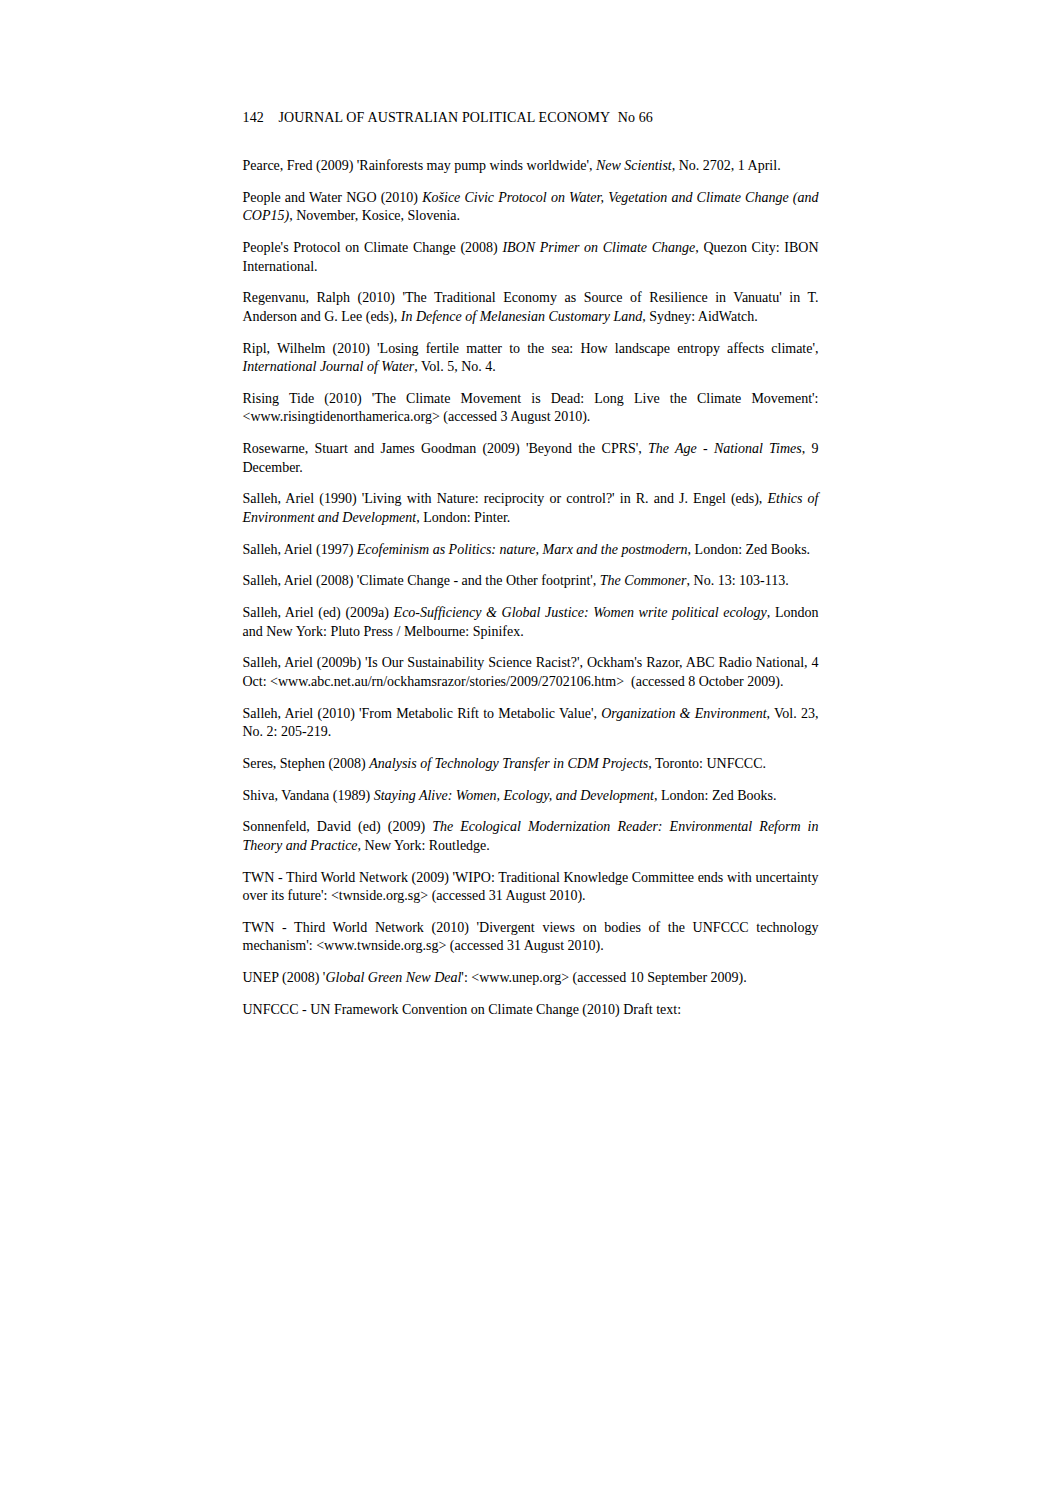142 JOURNAL OF AUSTRALIAN POLITICAL ECONOMY No 66
Pearce, Fred (2009) 'Rainforests may pump winds worldwide', New Scientist, No. 2702, 1 April.
People and Water NGO (2010) Košice Civic Protocol on Water, Vegetation and Climate Change (and COP15), November, Kosice, Slovenia.
People's Protocol on Climate Change (2008) IBON Primer on Climate Change, Quezon City: IBON International.
Regenvanu, Ralph (2010) 'The Traditional Economy as Source of Resilience in Vanuatu' in T. Anderson and G. Lee (eds), In Defence of Melanesian Customary Land, Sydney: AidWatch.
Ripl, Wilhelm (2010) 'Losing fertile matter to the sea: How landscape entropy affects climate', International Journal of Water, Vol. 5, No. 4.
Rising Tide (2010) 'The Climate Movement is Dead: Long Live the Climate Movement': <www.risingtidenorthamerica.org> (accessed 3 August 2010).
Rosewarne, Stuart and James Goodman (2009) 'Beyond the CPRS', The Age - National Times, 9 December.
Salleh, Ariel (1990) 'Living with Nature: reciprocity or control?' in R. and J. Engel (eds), Ethics of Environment and Development, London: Pinter.
Salleh, Ariel (1997) Ecofeminism as Politics: nature, Marx and the postmodern, London: Zed Books.
Salleh, Ariel (2008) 'Climate Change - and the Other footprint', The Commoner, No. 13: 103-113.
Salleh, Ariel (ed) (2009a) Eco-Sufficiency & Global Justice: Women write political ecology, London and New York: Pluto Press / Melbourne: Spinifex.
Salleh, Ariel (2009b) 'Is Our Sustainability Science Racist?', Ockham's Razor, ABC Radio National, 4 Oct: <www.abc.net.au/rn/ockhamsrazor/stories/2009/2702106.htm> (accessed 8 October 2009).
Salleh, Ariel (2010) 'From Metabolic Rift to Metabolic Value', Organization & Environment, Vol. 23, No. 2: 205-219.
Seres, Stephen (2008) Analysis of Technology Transfer in CDM Projects, Toronto: UNFCCC.
Shiva, Vandana (1989) Staying Alive: Women, Ecology, and Development, London: Zed Books.
Sonnenfeld, David (ed) (2009) The Ecological Modernization Reader: Environmental Reform in Theory and Practice, New York: Routledge.
TWN - Third World Network (2009) 'WIPO: Traditional Knowledge Committee ends with uncertainty over its future': <twnside.org.sg> (accessed 31 August 2010).
TWN - Third World Network (2010) 'Divergent views on bodies of the UNFCCC technology mechanism': <www.twnside.org.sg> (accessed 31 August 2010).
UNEP (2008) 'Global Green New Deal': <www.unep.org> (accessed 10 September 2009).
UNFCCC - UN Framework Convention on Climate Change (2010) Draft text: